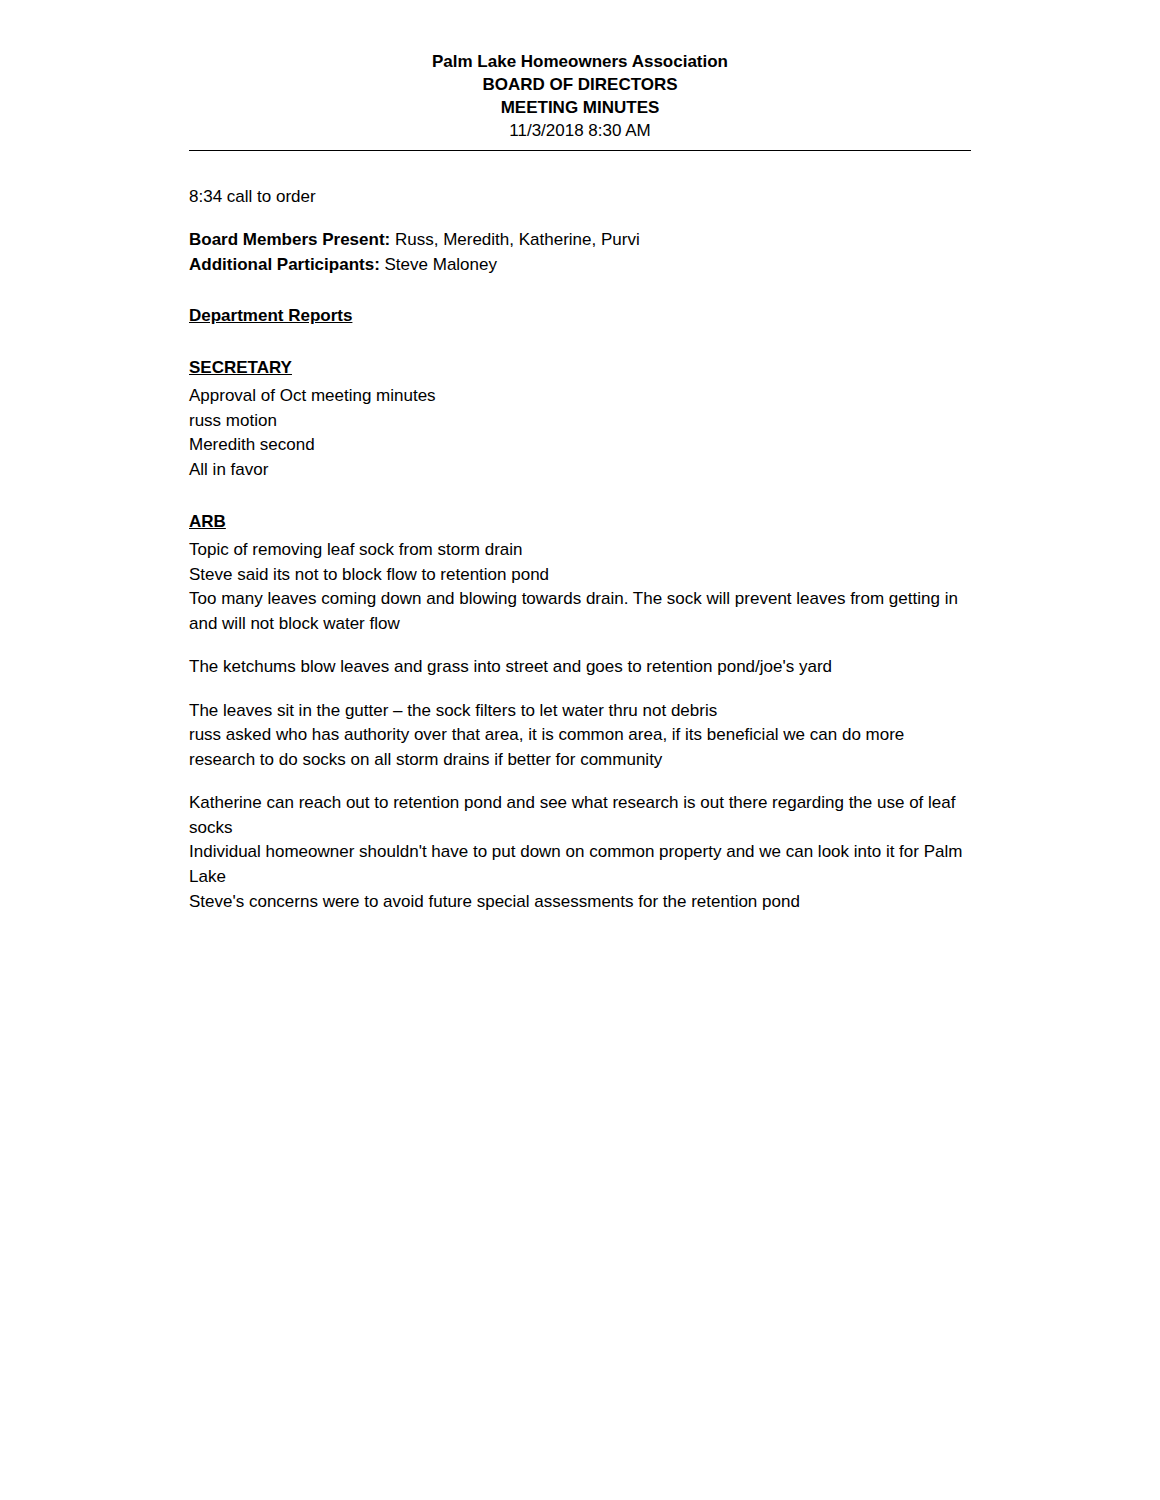Palm Lake Homeowners Association
BOARD OF DIRECTORS
MEETING MINUTES
11/3/2018 8:30 AM
8:34 call to order
Board Members Present: Russ, Meredith, Katherine, Purvi
Additional Participants: Steve Maloney
Department Reports
SECRETARY
Approval of Oct meeting minutes
russ motion
Meredith second
All in favor
ARB
Topic of removing leaf sock from storm drain
Steve said its not to block flow to retention pond
Too many leaves coming down and blowing towards drain. The sock will prevent leaves from getting in and will not block water flow
The ketchums blow leaves and grass into street and goes to retention pond/joe's yard
The leaves sit in the gutter – the sock filters to let water thru not debris
russ asked who has authority over that area, it is common area, if its beneficial we can do more research to do socks on all storm drains if better for community
Katherine can reach out to retention pond and see what research is out there regarding the use of leaf socks
Individual homeowner shouldn't have to put down on common property and we can look into it for Palm Lake
Steve's concerns were to avoid future special assessments for the retention pond